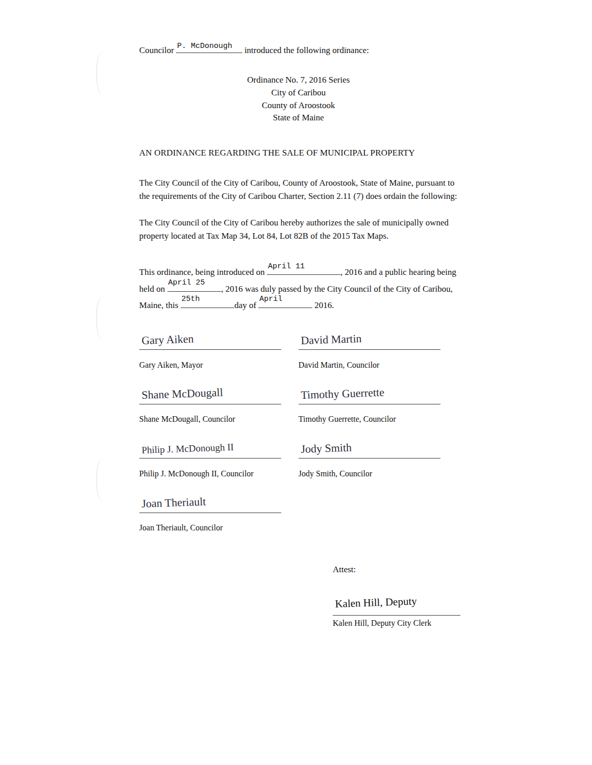Councilor P. McDonough introduced the following ordinance:
Ordinance No. 7, 2016 Series
City of Caribou
County of Aroostook
State of Maine
An Ordinance Regarding the Sale of Municipal Property
The City Council of the City of Caribou, County of Aroostook, State of Maine, pursuant to the requirements of the City of Caribou Charter, Section 2.11 (7) does ordain the following:
The City Council of the City of Caribou hereby authorizes the sale of municipally owned property located at Tax Map 34, Lot 84, Lot 82B of the 2015 Tax Maps.
This ordinance, being introduced on April 11, 2016 and a public hearing being held on April 25, 2016 was duly passed by the City Council of the City of Caribou, Maine, this 25thday of April 2016.
| Gary Aiken Gary Aiken, Mayor | David Martin David Martin, Councilor |
| Shane McDougall Shane McDougall, Councilor | Timothy Guerrette Timothy Guerrette, Councilor |
| Philip J. McDonough II Philip J. McDonough II, Councilor | Jody Smith Jody Smith, Councilor |
| Joan Theriault Joan Theriault, Councilor | |
Attest:
Kalen Hill, Deputy
Kalen Hill, Deputy City Clerk